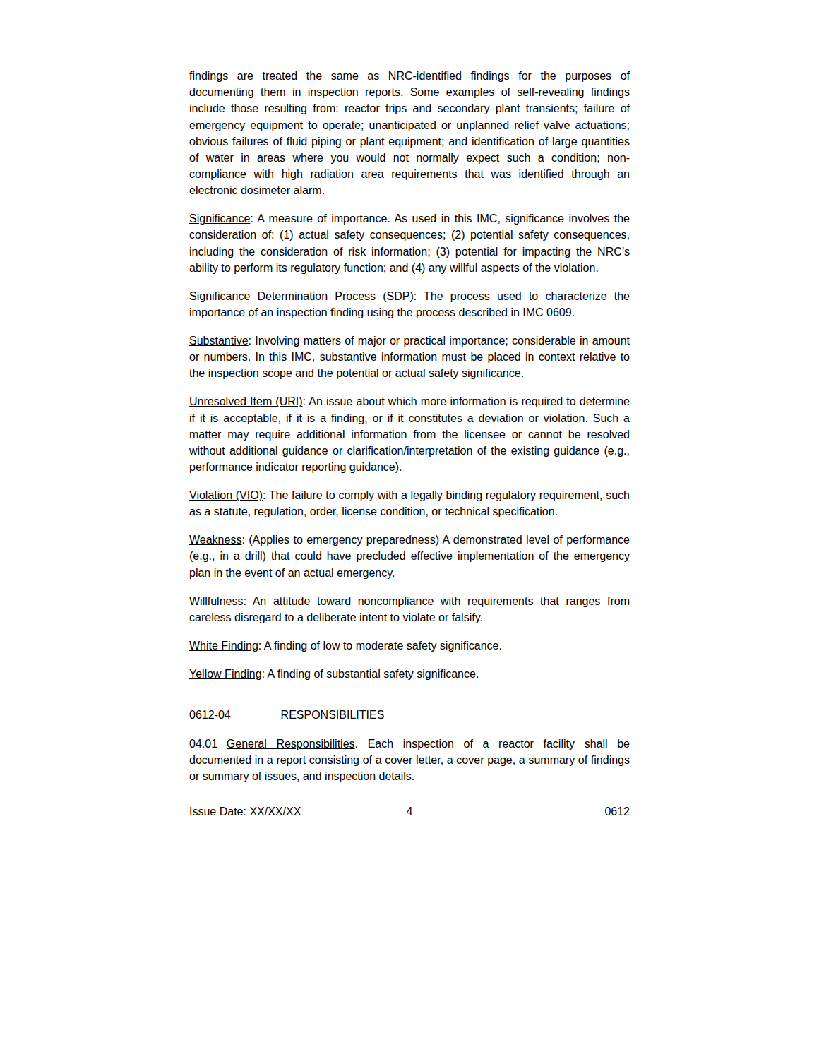findings are treated the same as NRC-identified findings for the purposes of documenting them in inspection reports. Some examples of self-revealing findings include those resulting from: reactor trips and secondary plant transients; failure of emergency equipment to operate; unanticipated or unplanned relief valve actuations; obvious failures of fluid piping or plant equipment; and identification of large quantities of water in areas where you would not normally expect such a condition; non-compliance with high radiation area requirements that was identified through an electronic dosimeter alarm.
Significance: A measure of importance. As used in this IMC, significance involves the consideration of: (1) actual safety consequences; (2) potential safety consequences, including the consideration of risk information; (3) potential for impacting the NRC’s ability to perform its regulatory function; and (4) any willful aspects of the violation.
Significance Determination Process (SDP): The process used to characterize the importance of an inspection finding using the process described in IMC 0609.
Substantive: Involving matters of major or practical importance; considerable in amount or numbers. In this IMC, substantive information must be placed in context relative to the inspection scope and the potential or actual safety significance.
Unresolved Item (URI): An issue about which more information is required to determine if it is acceptable, if it is a finding, or if it constitutes a deviation or violation. Such a matter may require additional information from the licensee or cannot be resolved without additional guidance or clarification/interpretation of the existing guidance (e.g., performance indicator reporting guidance).
Violation (VIO): The failure to comply with a legally binding regulatory requirement, such as a statute, regulation, order, license condition, or technical specification.
Weakness: (Applies to emergency preparedness) A demonstrated level of performance (e.g., in a drill) that could have precluded effective implementation of the emergency plan in the event of an actual emergency.
Willfulness: An attitude toward noncompliance with requirements that ranges from careless disregard to a deliberate intent to violate or falsify.
White Finding: A finding of low to moderate safety significance.
Yellow Finding: A finding of substantial safety significance.
0612-04 RESPONSIBILITIES
04.01 General Responsibilities. Each inspection of a reactor facility shall be documented in a report consisting of a cover letter, a cover page, a summary of findings or summary of issues, and inspection details.
| Issue Date: XX/XX/XX | 4 | 0612 |